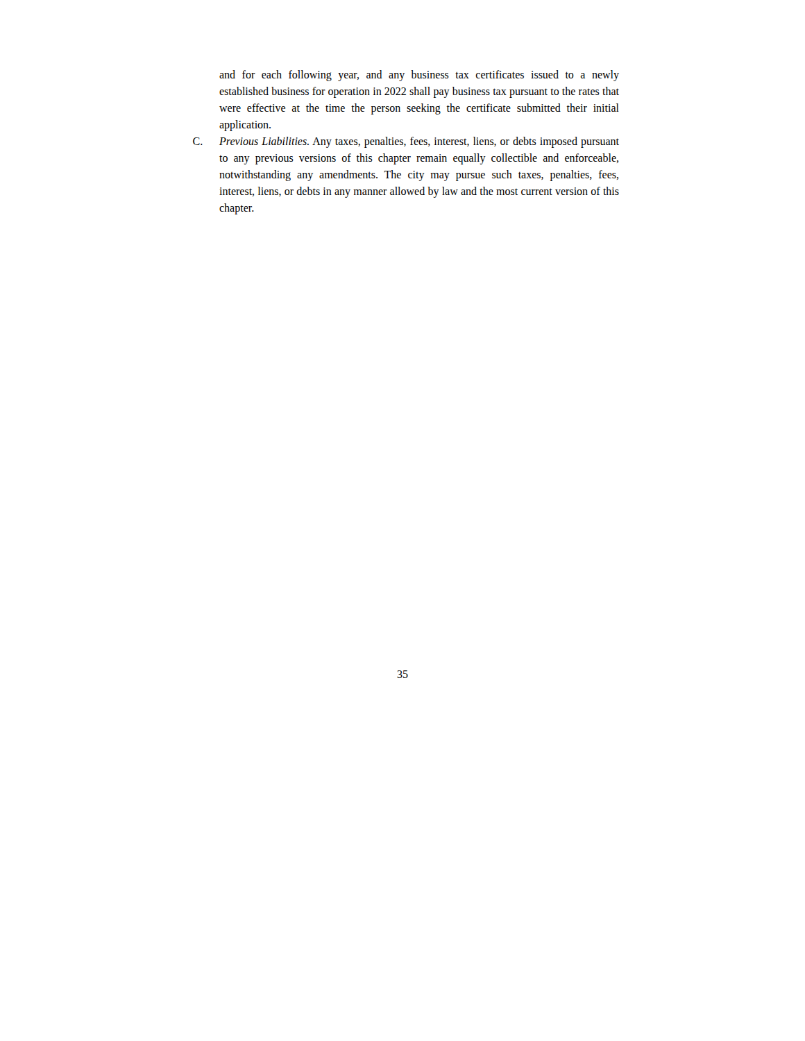and for each following year, and any business tax certificates issued to a newly established business for operation in 2022 shall pay business tax pursuant to the rates that were effective at the time the person seeking the certificate submitted their initial application.
C. Previous Liabilities. Any taxes, penalties, fees, interest, liens, or debts imposed pursuant to any previous versions of this chapter remain equally collectible and enforceable, notwithstanding any amendments. The city may pursue such taxes, penalties, fees, interest, liens, or debts in any manner allowed by law and the most current version of this chapter.
35